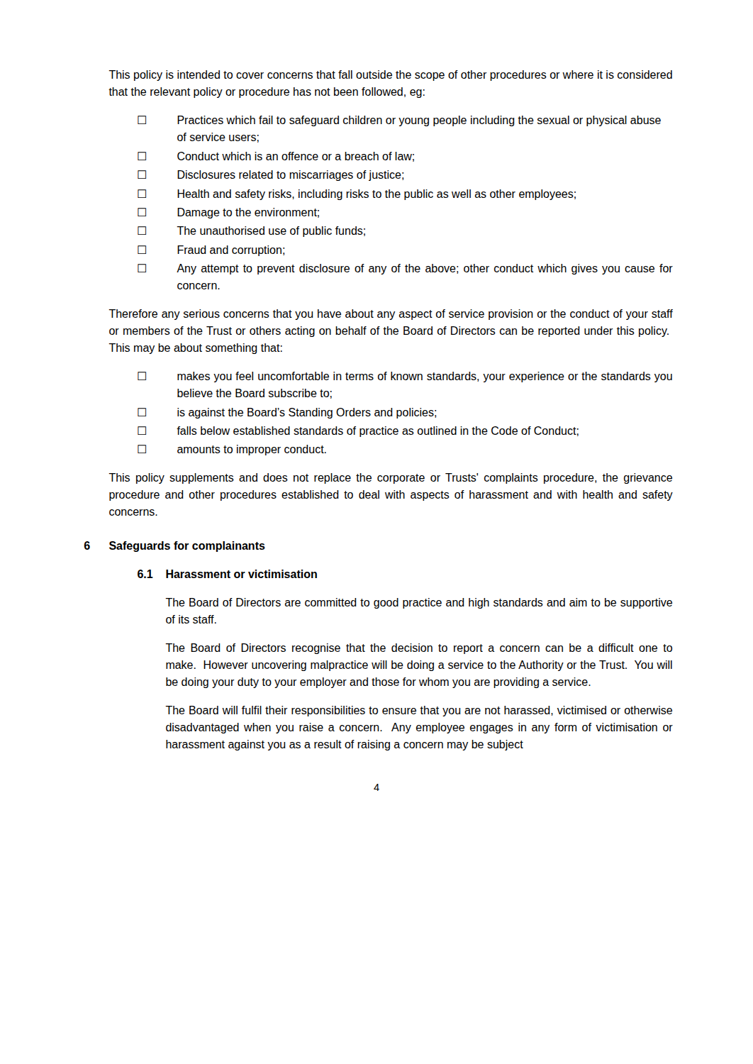This policy is intended to cover concerns that fall outside the scope of other procedures or where it is considered that the relevant policy or procedure has not been followed, eg:
Practices which fail to safeguard children or young people including the sexual or physical abuse of service users;
Conduct which is an offence or a breach of law;
Disclosures related to miscarriages of justice;
Health and safety risks, including risks to the public as well as other employees;
Damage to the environment;
The unauthorised use of public funds;
Fraud and corruption;
Any attempt to prevent disclosure of any of the above; other conduct which gives you cause for concern.
Therefore any serious concerns that you have about any aspect of service provision or the conduct of your staff or members of the Trust or others acting on behalf of the Board of Directors can be reported under this policy. This may be about something that:
makes you feel uncomfortable in terms of known standards, your experience or the standards you believe the Board subscribe to;
is against the Board’s Standing Orders and policies;
falls below established standards of practice as outlined in the Code of Conduct;
amounts to improper conduct.
This policy supplements and does not replace the corporate or Trusts' complaints procedure, the grievance procedure and other procedures established to deal with aspects of harassment and with health and safety concerns.
6 Safeguards for complainants
6.1 Harassment or victimisation
The Board of Directors are committed to good practice and high standards and aim to be supportive of its staff.
The Board of Directors recognise that the decision to report a concern can be a difficult one to make. However uncovering malpractice will be doing a service to the Authority or the Trust. You will be doing your duty to your employer and those for whom you are providing a service.
The Board will fulfil their responsibilities to ensure that you are not harassed, victimised or otherwise disadvantaged when you raise a concern. Any employee engages in any form of victimisation or harassment against you as a result of raising a concern may be subject
4